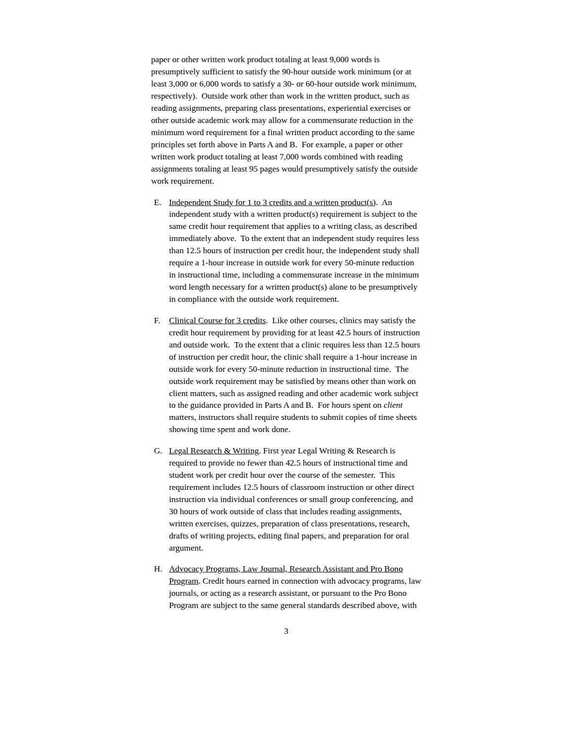paper or other written work product totaling at least 9,000 words is presumptively sufficient to satisfy the 90-hour outside work minimum (or at least 3,000 or 6,000 words to satisfy a 30- or 60-hour outside work minimum, respectively). Outside work other than work in the written product, such as reading assignments, preparing class presentations, experiential exercises or other outside academic work may allow for a commensurate reduction in the minimum word requirement for a final written product according to the same principles set forth above in Parts A and B. For example, a paper or other written work product totaling at least 7,000 words combined with reading assignments totaling at least 95 pages would presumptively satisfy the outside work requirement.
E. Independent Study for 1 to 3 credits and a written product(s). An independent study with a written product(s) requirement is subject to the same credit hour requirement that applies to a writing class, as described immediately above. To the extent that an independent study requires less than 12.5 hours of instruction per credit hour, the independent study shall require a 1-hour increase in outside work for every 50-minute reduction in instructional time, including a commensurate increase in the minimum word length necessary for a written product(s) alone to be presumptively in compliance with the outside work requirement.
F. Clinical Course for 3 credits. Like other courses, clinics may satisfy the credit hour requirement by providing for at least 42.5 hours of instruction and outside work. To the extent that a clinic requires less than 12.5 hours of instruction per credit hour, the clinic shall require a 1-hour increase in outside work for every 50-minute reduction in instructional time. The outside work requirement may be satisfied by means other than work on client matters, such as assigned reading and other academic work subject to the guidance provided in Parts A and B. For hours spent on client matters, instructors shall require students to submit copies of time sheets showing time spent and work done.
G. Legal Research & Writing. First year Legal Writing & Research is required to provide no fewer than 42.5 hours of instructional time and student work per credit hour over the course of the semester. This requirement includes 12.5 hours of classroom instruction or other direct instruction via individual conferences or small group conferencing, and 30 hours of work outside of class that includes reading assignments, written exercises, quizzes, preparation of class presentations, research, drafts of writing projects, editing final papers, and preparation for oral argument.
H. Advocacy Programs, Law Journal, Research Assistant and Pro Bono Program. Credit hours earned in connection with advocacy programs, law journals, or acting as a research assistant, or pursuant to the Pro Bono Program are subject to the same general standards described above, with
3